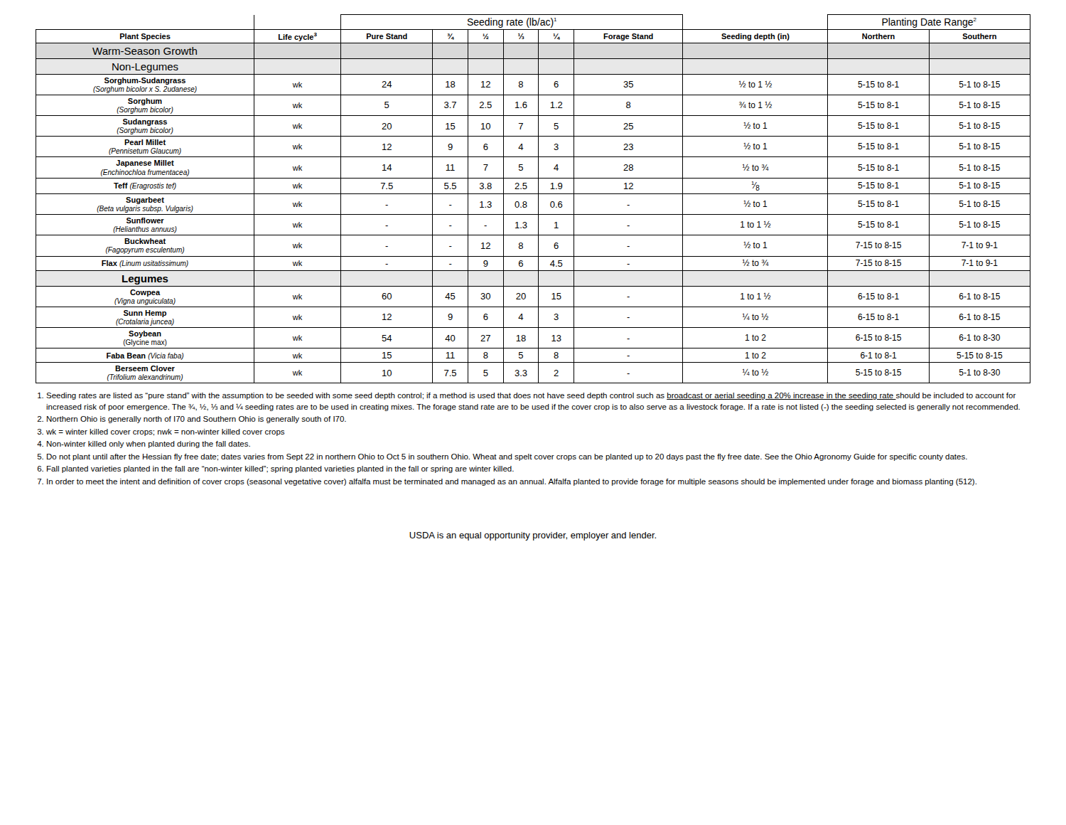| | | Seeding rate (lb/ac) 1 | | Planting Date Range 2 |
| --- | --- | --- | --- | --- |
| Plant Species | Life cycle 3 | Pure Stand | ¾ | ½ | ⅓ | ¼ | Forage Stand | Seeding depth (in) | Northern | Southern |
| Warm-Season Growth | | | | | | | | | | |
| Non-Legumes | | | | | | | | | | |
| Sorghum-Sudangrass (Sorghum bicolor x S. 2udanese) | wk | 24 | 18 | 12 | 8 | 6 | 35 | ½ to 1 ½ | 5-15 to 8-1 | 5-1 to 8-15 |
| Sorghum (Sorghum bicolor) | wk | 5 | 3.7 | 2.5 | 1.6 | 1.2 | 8 | ¾ to 1 ½ | 5-15 to 8-1 | 5-1 to 8-15 |
| Sudangrass (Sorghum bicolor) | wk | 20 | 15 | 10 | 7 | 5 | 25 | ½ to 1 | 5-15 to 8-1 | 5-1 to 8-15 |
| Pearl Millet (Pennisetum Glaucum) | wk | 12 | 9 | 6 | 4 | 3 | 23 | ½ to 1 | 5-15 to 8-1 | 5-1 to 8-15 |
| Japanese Millet (Enchinochloa frumentacea) | wk | 14 | 11 | 7 | 5 | 4 | 28 | ½ to ¾ | 5-15 to 8-1 | 5-1 to 8-15 |
| Teff (Eragrostis tef) | wk | 7.5 | 5.5 | 3.8 | 2.5 | 1.9 | 12 | 1 ⁄ 8 | 5-15 to 8-1 | 5-1 to 8-15 |
| Sugarbeet (Beta vulgaris subsp. Vulgaris) | wk | - | - | 1.3 | 0.8 | 0.6 | - | ½ to 1 | 5-15 to 8-1 | 5-1 to 8-15 |
| Sunflower (Helianthus annuus) | wk | - | - | - | 1.3 | 1 | - | 1 to 1 ½ | 5-15 to 8-1 | 5-1 to 8-15 |
| Buckwheat (Fagopyrum esculentum) | wk | - | - | 12 | 8 | 6 | - | ½ to 1 | 7-15 to 8-15 | 7-1 to 9-1 |
| Flax (Linum usitatissimum) | wk | - | - | 9 | 6 | 4.5 | - | ½ to ¾ | 7-15 to 8-15 | 7-1 to 9-1 |
| Legumes | | | | | | | | | | |
| Cowpea (Vigna unguiculata) | wk | 60 | 45 | 30 | 20 | 15 | - | 1 to 1 ½ | 6-15 to 8-1 | 6-1 to 8-15 |
| Sunn Hemp (Crotalaria juncea) | wk | 12 | 9 | 6 | 4 | 3 | - | ¼ to ½ | 6-15 to 8-1 | 6-1 to 8-15 |
| Soybean (Glycine max) | wk | 54 | 40 | 27 | 18 | 13 | - | 1 to 2 | 6-15 to 8-15 | 6-1 to 8-30 |
| Faba Bean (Vicia faba) | wk | 15 | 11 | 8 | 5 | 8 | - | 1 to 2 | 6-1 to 8-1 | 5-15 to 8-15 |
| Berseem Clover (Trifolium alexandrinum) | wk | 10 | 7.5 | 5 | 3.3 | 2 | - | ¼ to ½ | 5-15 to 8-15 | 5-1 to 8-30 |
Seeding rates are listed as “pure stand” with the assumption to be seeded with some seed depth control; if a method is used that does not have seed depth control such as broadcast or aerial seeding a 20% increase in the seeding rate should be included to account for increased risk of poor emergence. The ¾, ½, ⅓ and ¼ seeding rates are to be used in creating mixes. The forage stand rate are to be used if the cover crop is to also serve as a livestock forage. If a rate is not listed (-) the seeding selected is generally not recommended.
Northern Ohio is generally north of I70 and Southern Ohio is generally south of I70.
wk = winter killed cover crops; nwk = non-winter killed cover crops
Non-winter killed only when planted during the fall dates.
Do not plant until after the Hessian fly free date; dates varies from Sept 22 in northern Ohio to Oct 5 in southern Ohio. Wheat and spelt cover crops can be planted up to 20 days past the fly free date. See the Ohio Agronomy Guide for specific county dates.
Fall planted varieties planted in the fall are “non-winter killed”; spring planted varieties planted in the fall or spring are winter killed.
In order to meet the intent and definition of cover crops (seasonal vegetative cover) alfalfa must be terminated and managed as an annual. Alfalfa planted to provide forage for multiple seasons should be implemented under forage and biomass planting (512).
USDA is an equal opportunity provider, employer and lender.